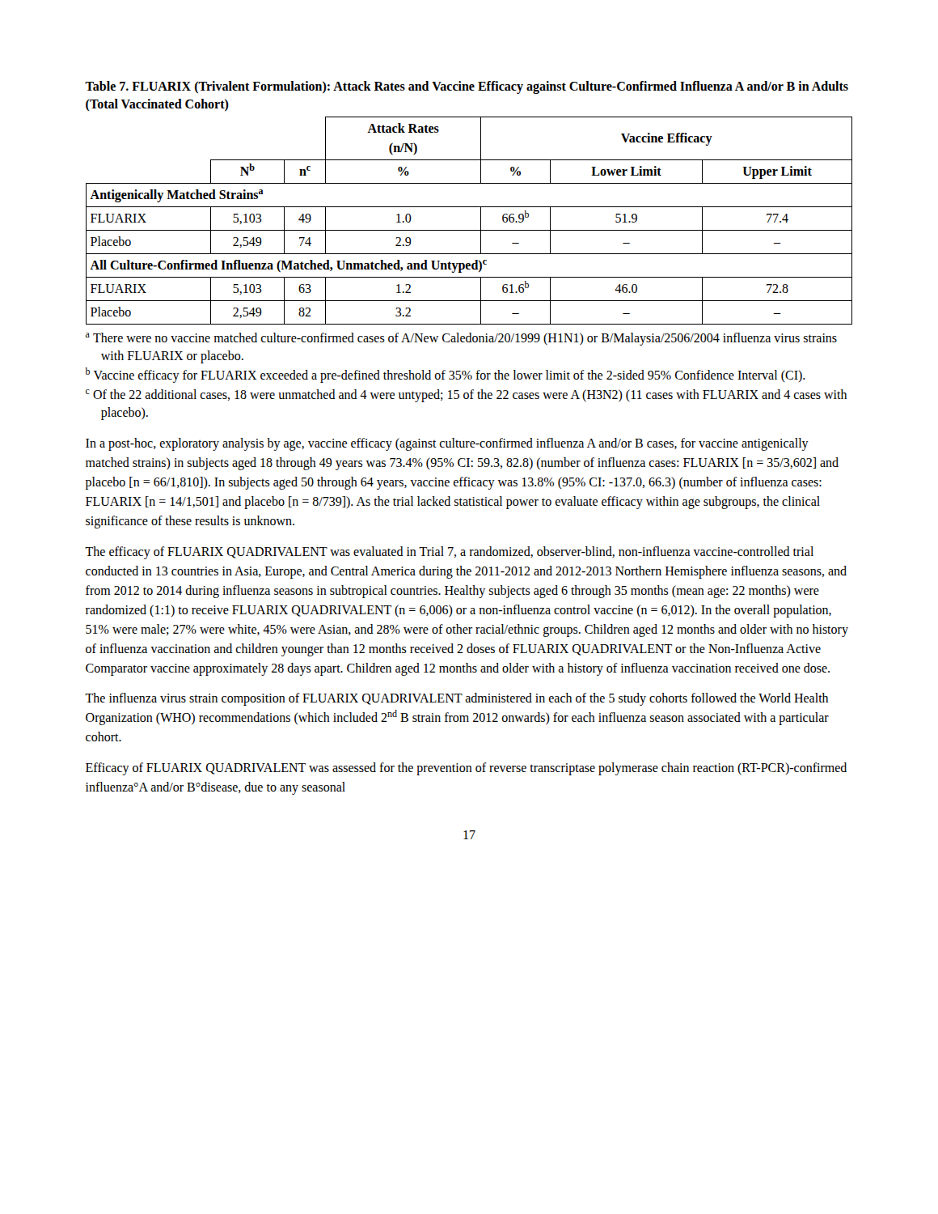Table 7. FLUARIX (Trivalent Formulation): Attack Rates and Vaccine Efficacy against Culture-Confirmed Influenza A and/or B in Adults (Total Vaccinated Cohort)
| | | | Attack Rates (n/N) | Vaccine Efficacy |
| --- | --- | --- | --- | --- |
| | N b | n c | % | % | Lower Limit | Upper Limit |
| Antigenically Matched Strains a |
| FLUARIX | 5,103 | 49 | 1.0 | 66.9 b | 51.9 | 77.4 |
| Placebo | 2,549 | 74 | 2.9 | – | – | – |
| All Culture-Confirmed Influenza (Matched, Unmatched, and Untyped) c |
| FLUARIX | 5,103 | 63 | 1.2 | 61.6 b | 46.0 | 72.8 |
| Placebo | 2,549 | 82 | 3.2 | – | – | – |
a There were no vaccine matched culture-confirmed cases of A/New Caledonia/20/1999 (H1N1) or B/Malaysia/2506/2004 influenza virus strains with FLUARIX or placebo.
b Vaccine efficacy for FLUARIX exceeded a pre-defined threshold of 35% for the lower limit of the 2-sided 95% Confidence Interval (CI).
c Of the 22 additional cases, 18 were unmatched and 4 were untyped; 15 of the 22 cases were A (H3N2) (11 cases with FLUARIX and 4 cases with placebo).
In a post-hoc, exploratory analysis by age, vaccine efficacy (against culture-confirmed influenza A and/or B cases, for vaccine antigenically matched strains) in subjects aged 18 through 49 years was 73.4% (95% CI: 59.3, 82.8) (number of influenza cases: FLUARIX [n = 35/3,602] and placebo [n = 66/1,810]). In subjects aged 50 through 64 years, vaccine efficacy was 13.8% (95% CI: -137.0, 66.3) (number of influenza cases: FLUARIX [n = 14/1,501] and placebo [n = 8/739]). As the trial lacked statistical power to evaluate efficacy within age subgroups, the clinical significance of these results is unknown.
The efficacy of FLUARIX QUADRIVALENT was evaluated in Trial 7, a randomized, observer-blind, non-influenza vaccine-controlled trial conducted in 13 countries in Asia, Europe, and Central America during the 2011-2012 and 2012-2013 Northern Hemisphere influenza seasons, and from 2012 to 2014 during influenza seasons in subtropical countries. Healthy subjects aged 6 through 35 months (mean age: 22 months) were randomized (1:1) to receive FLUARIX QUADRIVALENT (n = 6,006) or a non-influenza control vaccine (n = 6,012). In the overall population, 51% were male; 27% were white, 45% were Asian, and 28% were of other racial/ethnic groups. Children aged 12 months and older with no history of influenza vaccination and children younger than 12 months received 2 doses of FLUARIX QUADRIVALENT or the Non-Influenza Active Comparator vaccine approximately 28 days apart. Children aged 12 months and older with a history of influenza vaccination received one dose.
The influenza virus strain composition of FLUARIX QUADRIVALENT administered in each of the 5 study cohorts followed the World Health Organization (WHO) recommendations (which included 2nd B strain from 2012 onwards) for each influenza season associated with a particular cohort.
Efficacy of FLUARIX QUADRIVALENT was assessed for the prevention of reverse transcriptase polymerase chain reaction (RT-PCR)-confirmed influenza°A and/or B°disease, due to any seasonal
17